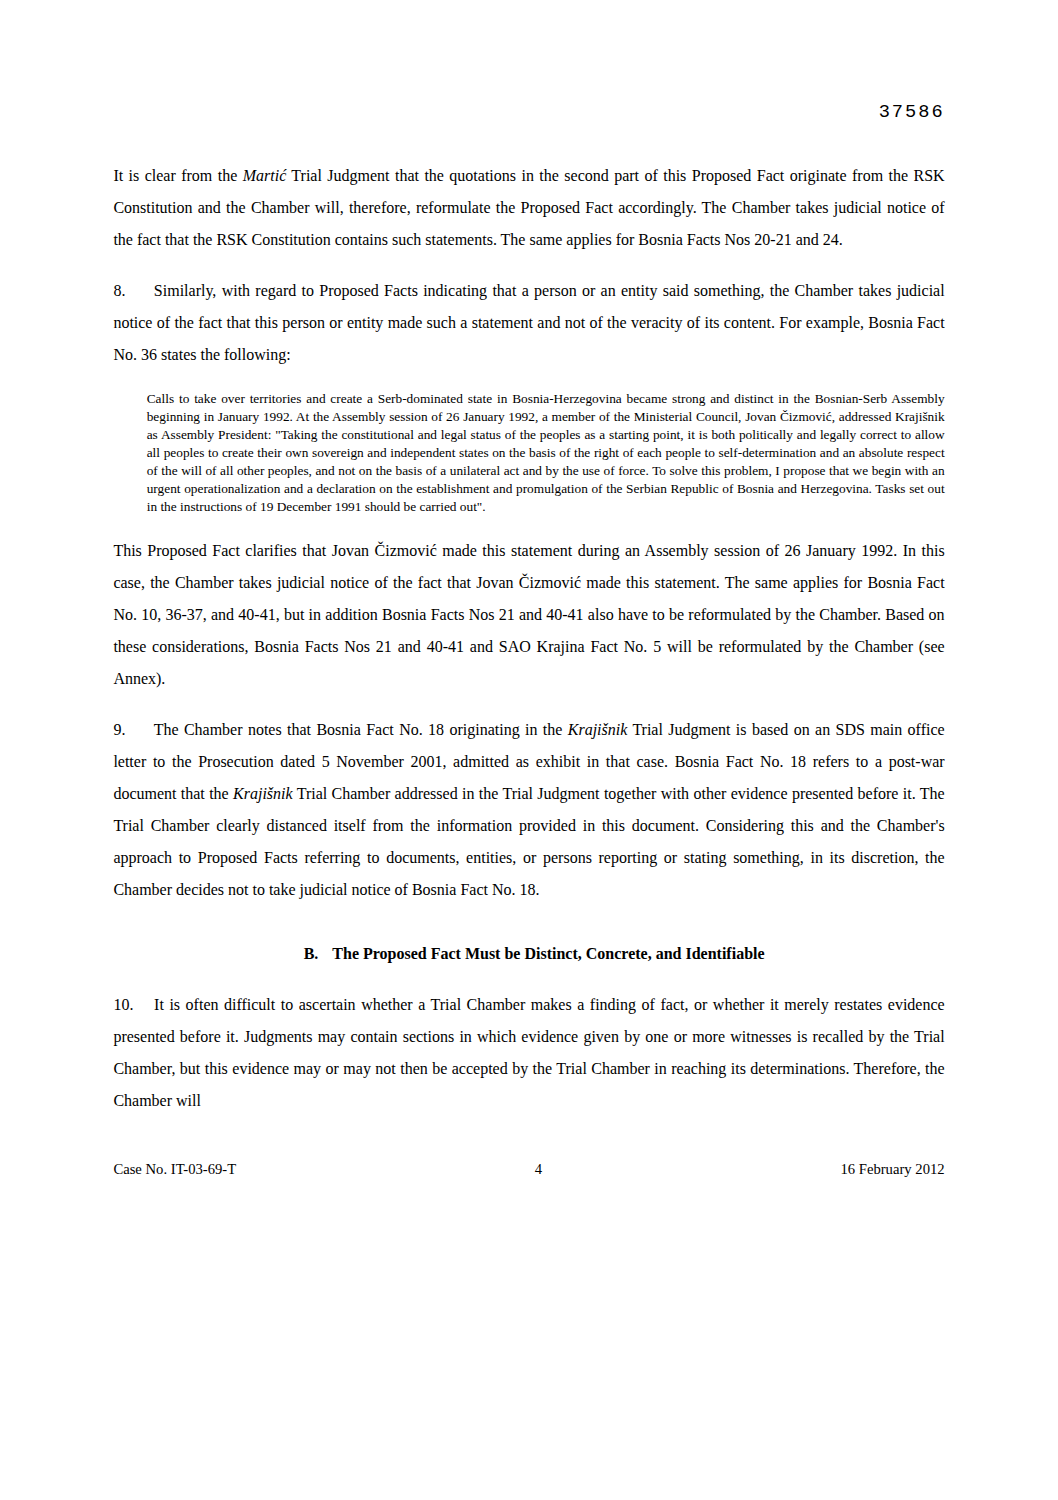37586
It is clear from the Martić Trial Judgment that the quotations in the second part of this Proposed Fact originate from the RSK Constitution and the Chamber will, therefore, reformulate the Proposed Fact accordingly. The Chamber takes judicial notice of the fact that the RSK Constitution contains such statements. The same applies for Bosnia Facts Nos 20-21 and 24.
8. Similarly, with regard to Proposed Facts indicating that a person or an entity said something, the Chamber takes judicial notice of the fact that this person or entity made such a statement and not of the veracity of its content. For example, Bosnia Fact No. 36 states the following:
Calls to take over territories and create a Serb-dominated state in Bosnia-Herzegovina became strong and distinct in the Bosnian-Serb Assembly beginning in January 1992. At the Assembly session of 26 January 1992, a member of the Ministerial Council, Jovan Čizmović, addressed Krajišnik as Assembly President: "Taking the constitutional and legal status of the peoples as a starting point, it is both politically and legally correct to allow all peoples to create their own sovereign and independent states on the basis of the right of each people to self-determination and an absolute respect of the will of all other peoples, and not on the basis of a unilateral act and by the use of force. To solve this problem, I propose that we begin with an urgent operationalization and a declaration on the establishment and promulgation of the Serbian Republic of Bosnia and Herzegovina. Tasks set out in the instructions of 19 December 1991 should be carried out".
This Proposed Fact clarifies that Jovan Čizmović made this statement during an Assembly session of 26 January 1992. In this case, the Chamber takes judicial notice of the fact that Jovan Čizmović made this statement. The same applies for Bosnia Fact No. 10, 36-37, and 40-41, but in addition Bosnia Facts Nos 21 and 40-41 also have to be reformulated by the Chamber. Based on these considerations, Bosnia Facts Nos 21 and 40-41 and SAO Krajina Fact No. 5 will be reformulated by the Chamber (see Annex).
9. The Chamber notes that Bosnia Fact No. 18 originating in the Krajišnik Trial Judgment is based on an SDS main office letter to the Prosecution dated 5 November 2001, admitted as exhibit in that case. Bosnia Fact No. 18 refers to a post-war document that the Krajišnik Trial Chamber addressed in the Trial Judgment together with other evidence presented before it. The Trial Chamber clearly distanced itself from the information provided in this document. Considering this and the Chamber's approach to Proposed Facts referring to documents, entities, or persons reporting or stating something, in its discretion, the Chamber decides not to take judicial notice of Bosnia Fact No. 18.
B. The Proposed Fact Must be Distinct, Concrete, and Identifiable
10. It is often difficult to ascertain whether a Trial Chamber makes a finding of fact, or whether it merely restates evidence presented before it. Judgments may contain sections in which evidence given by one or more witnesses is recalled by the Trial Chamber, but this evidence may or may not then be accepted by the Trial Chamber in reaching its determinations. Therefore, the Chamber will
Case No. IT-03-69-T
4
16 February 2012